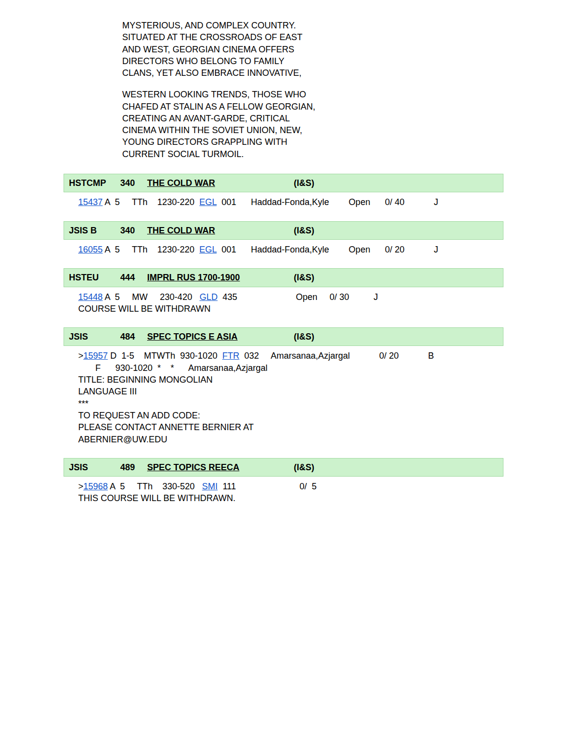Mysterious, and complex country. Situated at the crossroads of East and West, Georgian cinema offers directors who belong to family clans, yet also embrace innovative,
Western looking trends, those who chafed at Stalin as a fellow Georgian, creating an avant-garde, critical cinema within the Soviet Union, new, young directors grappling with current social turmoil.
HSTCMP 340 THE COLD WAR(I&S)
15437 A 5 TTh 1230-220 EGL 001 Haddad-Fonda,Kyle Open 0/ 40 J
JSIS B 340 THE COLD WAR(I&S)
16055 A 5 TTh 1230-220 EGL 001 Haddad-Fonda,Kyle Open 0/ 20 J
HSTEU 444 IMPRL RUS 1700-1900(I&S)
15448 A 5 MW 230-420 GLD 435 Open 0/ 30 J
COURSE WILL BE WITHDRAWN
JSIS 484 SPEC TOPICS E ASIA(I&S)
>15957 D 1-5 MTWTh 930-1020 FTR 032 Amarsanaa,Azjargal 0/ 20 B F 930-1020 * * Amarsanaa,Azjargal
TITLE: BEGINNING MONGOLIAN LANGUAGE III *** TO REQUEST AN ADD CODE: PLEASE CONTACT ANNETTE BERNIER AT ABERNIER@UW.EDU
JSIS 489 SPEC TOPICS REECA(I&S)
>15968 A 5 TTh 330-520 SMI 111 0/ 5
THIS COURSE WILL BE WITHDRAWN.